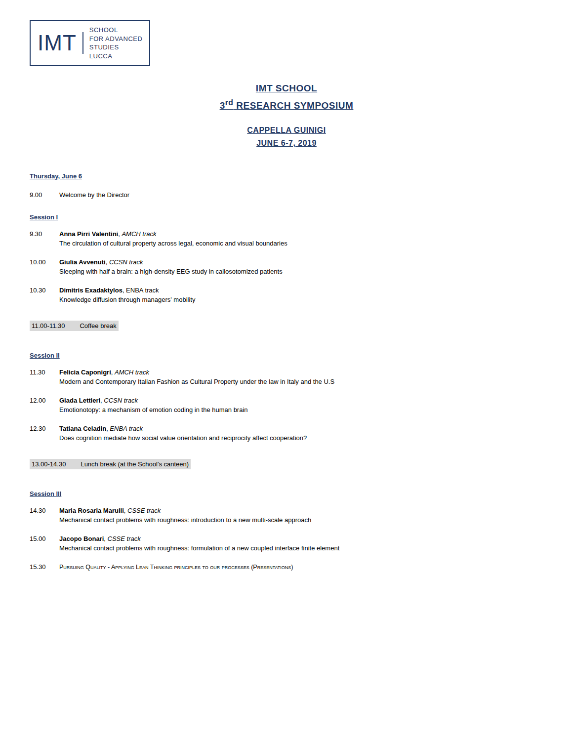IMT
SCHOOL
FOR ADVANCED
STUDIES
LUCCA
IMT SCHOOL
3rd RESEARCH SYMPOSIUM
CAPPELLA GUINIGI
JUNE 6-7, 2019
Thursday, June 6
9.00
Welcome by the Director
Session I
9.30
Anna Pirri Valentini, AMCH track The circulation of cultural property across legal, economic and visual boundaries
10.00
Giulia Avvenuti, CCSN track Sleeping with half a brain: a high-density EEG study in callosotomized patients
10.30
Dimitris Exadaktylos, ENBA track Knowledge diffusion through managers' mobility
11.00-11.30 Coffee break
Session II
11.30
Felicia Caponigri, AMCH track Modern and Contemporary Italian Fashion as Cultural Property under the law in Italy and the U.S
12.00
Giada Lettieri, CCSN track Emotionotopy: a mechanism of emotion coding in the human brain
12.30
Tatiana Celadin, ENBA track Does cognition mediate how social value orientation and reciprocity affect cooperation?
13.00-14.30 Lunch break (at the School’s canteen)
Session III
14.30
Maria Rosaria Marulli, CSSE track Mechanical contact problems with roughness: introduction to a new multi-scale approach
15.00
Jacopo Bonari, CSSE track Mechanical contact problems with roughness: formulation of a new coupled interface finite element
15.30
Pursuing Quality - Applying Lean Thinking principles to our processes (Presentations)